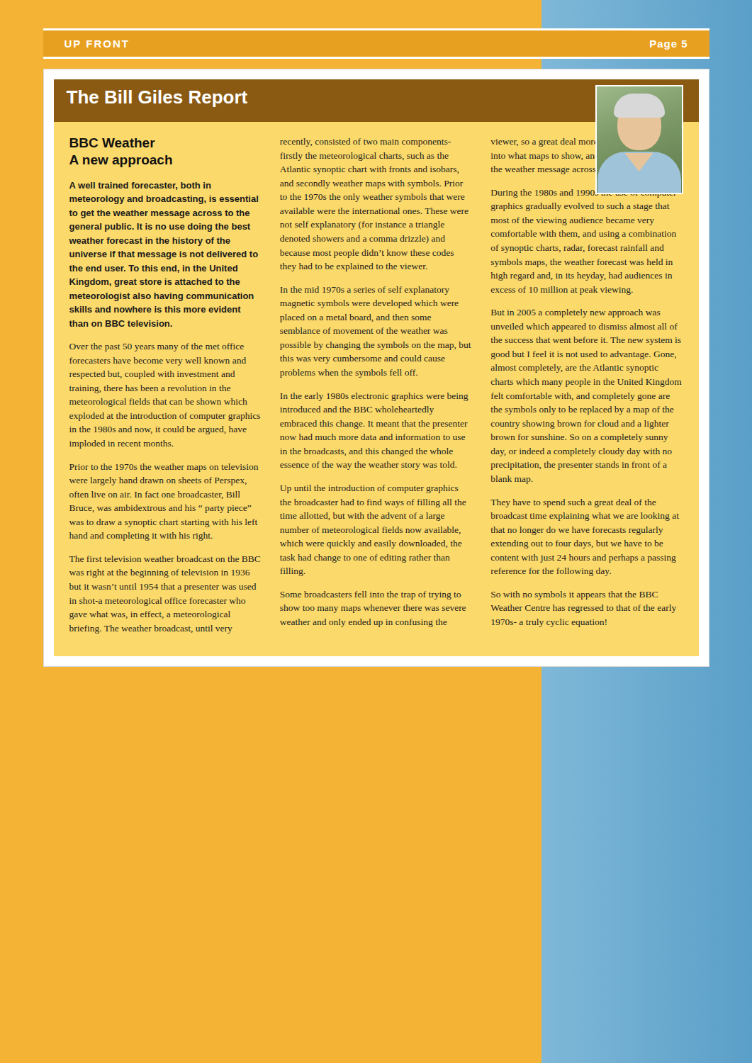UP FRONT Page 5
The Bill Giles Report
BBC Weather
A new approach
A well trained forecaster, both in meteorology and broadcasting, is essential to get the weather message across to the general public. It is no use doing the best weather forecast in the history of the universe if that message is not delivered to the end user. To this end, in the United Kingdom, great store is attached to the meteorologist also having communication skills and nowhere is this more evident than on BBC television.
Over the past 50 years many of the met office forecasters have become very well known and respected but, coupled with investment and training, there has been a revolution in the meteorological fields that can be shown which exploded at the introduction of computer graphics in the 1980s and now, it could be argued, have imploded in recent months.
Prior to the 1970s the weather maps on television were largely hand drawn on sheets of Perspex, often live on air. In fact one broadcaster, Bill Bruce, was ambidextrous and his “ party piece” was to draw a synoptic chart starting with his left hand and completing it with his right.
The first television weather broadcast on the BBC was right at the beginning of television in 1936 but it wasn’t until 1954 that a presenter was used in shot-a meteorological office forecaster who gave what was, in effect, a meteorological briefing. The weather broadcast, until very recently, consisted of two main components- firstly the meteorological charts, such as the Atlantic synoptic chart with fronts and isobars, and secondly weather maps with symbols. Prior to the 1970s the only weather symbols that were available were the international ones. These were not self explanatory (for instance a triangle denoted showers and a comma drizzle) and because most people didn’t know these codes they had to be explained to the viewer.
In the mid 1970s a series of self explanatory magnetic symbols were developed which were placed on a metal board, and then some semblance of movement of the weather was possible by changing the symbols on the map, but this was very cumbersome and could cause problems when the symbols fell off.
In the early 1980s electronic graphics were being introduced and the BBC wholeheartedly embraced this change. It meant that the presenter now had much more data and information to use in the broadcasts, and this changed the whole essence of the way the weather story was told.
Up until the introduction of computer graphics the broadcaster had to find ways of filling all the time allotted, but with the advent of a large number of meteorological fields now available, which were quickly and easily downloaded, the task had change to one of editing rather than filling.
Some broadcasters fell into the trap of trying to show too many maps whenever there was severe weather and only ended up in confusing the viewer, so a great deal more thought had to be put into what maps to show, and in what order, to get the weather message across.
During the 1980s and 1990s the use of computer graphics gradually evolved to such a stage that most of the viewing audience became very comfortable with them, and using a combination of synoptic charts, radar, forecast rainfall and symbols maps, the weather forecast was held in high regard and, in its heyday, had audiences in excess of 10 million at peak viewing.
But in 2005 a completely new approach was unveiled which appeared to dismiss almost all of the success that went before it. The new system is good but I feel it is not used to advantage. Gone, almost completely, are the Atlantic synoptic charts which many people in the United Kingdom felt comfortable with, and completely gone are the symbols only to be replaced by a map of the country showing brown for cloud and a lighter brown for sunshine. So on a completely sunny day, or indeed a completely cloudy day with no precipitation, the presenter stands in front of a blank map.
They have to spend such a great deal of the broadcast time explaining what we are looking at that no longer do we have forecasts regularly extending out to four days, but we have to be content with just 24 hours and perhaps a passing reference for the following day.
So with no symbols it appears that the BBC Weather Centre has regressed to that of the early 1970s- a truly cyclic equation!